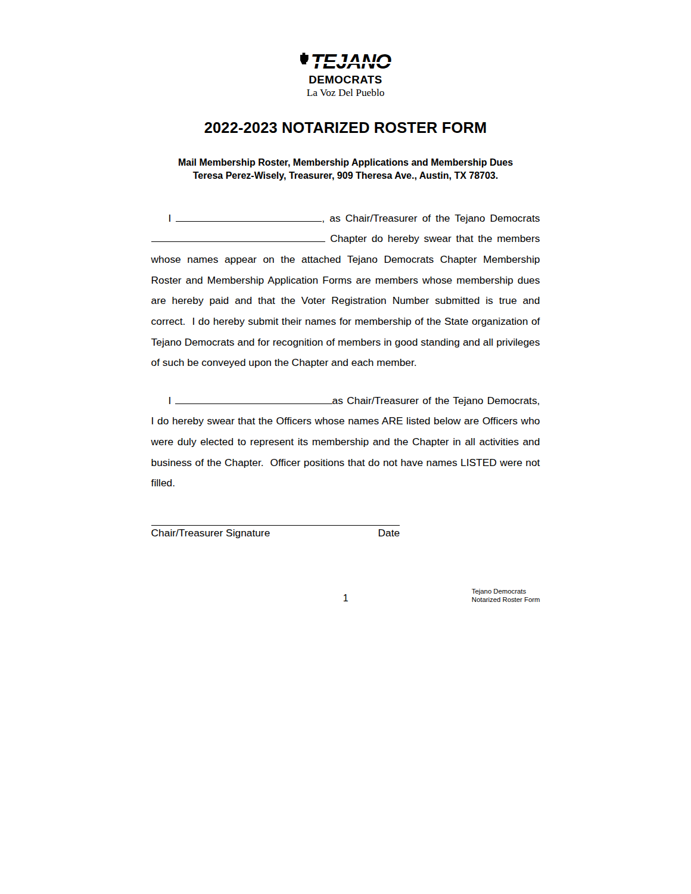TEJANO
DEMOCRATS
La Voz Del Pueblo
2022-2023 NOTARIZED ROSTER FORM
Mail Membership Roster, Membership Applications and Membership Dues
Teresa Perez-Wisely, Treasurer, 909 Theresa Ave., Austin, TX 78703.
I , as Chair/Treasurer of the Tejano Democrats Chapter do hereby swear that the members whose names appear on the attached Tejano Democrats Chapter Membership Roster and Membership Application Forms are members whose membership dues are hereby paid and that the Voter Registration Number submitted is true and correct. I do hereby submit their names for membership of the State organization of Tejano Democrats and for recognition of members in good standing and all privileges of such be conveyed upon the Chapter and each member.
I as Chair/Treasurer of the Tejano Democrats, I do hereby swear that the Officers whose names ARE listed below are Officers who were duly elected to represent its membership and the Chapter in all activities and business of the Chapter. Officer positions that do not have names LISTED were not filled.
Chair/Treasurer Signature Date
1
Tejano Democrats
Notarized Roster Form